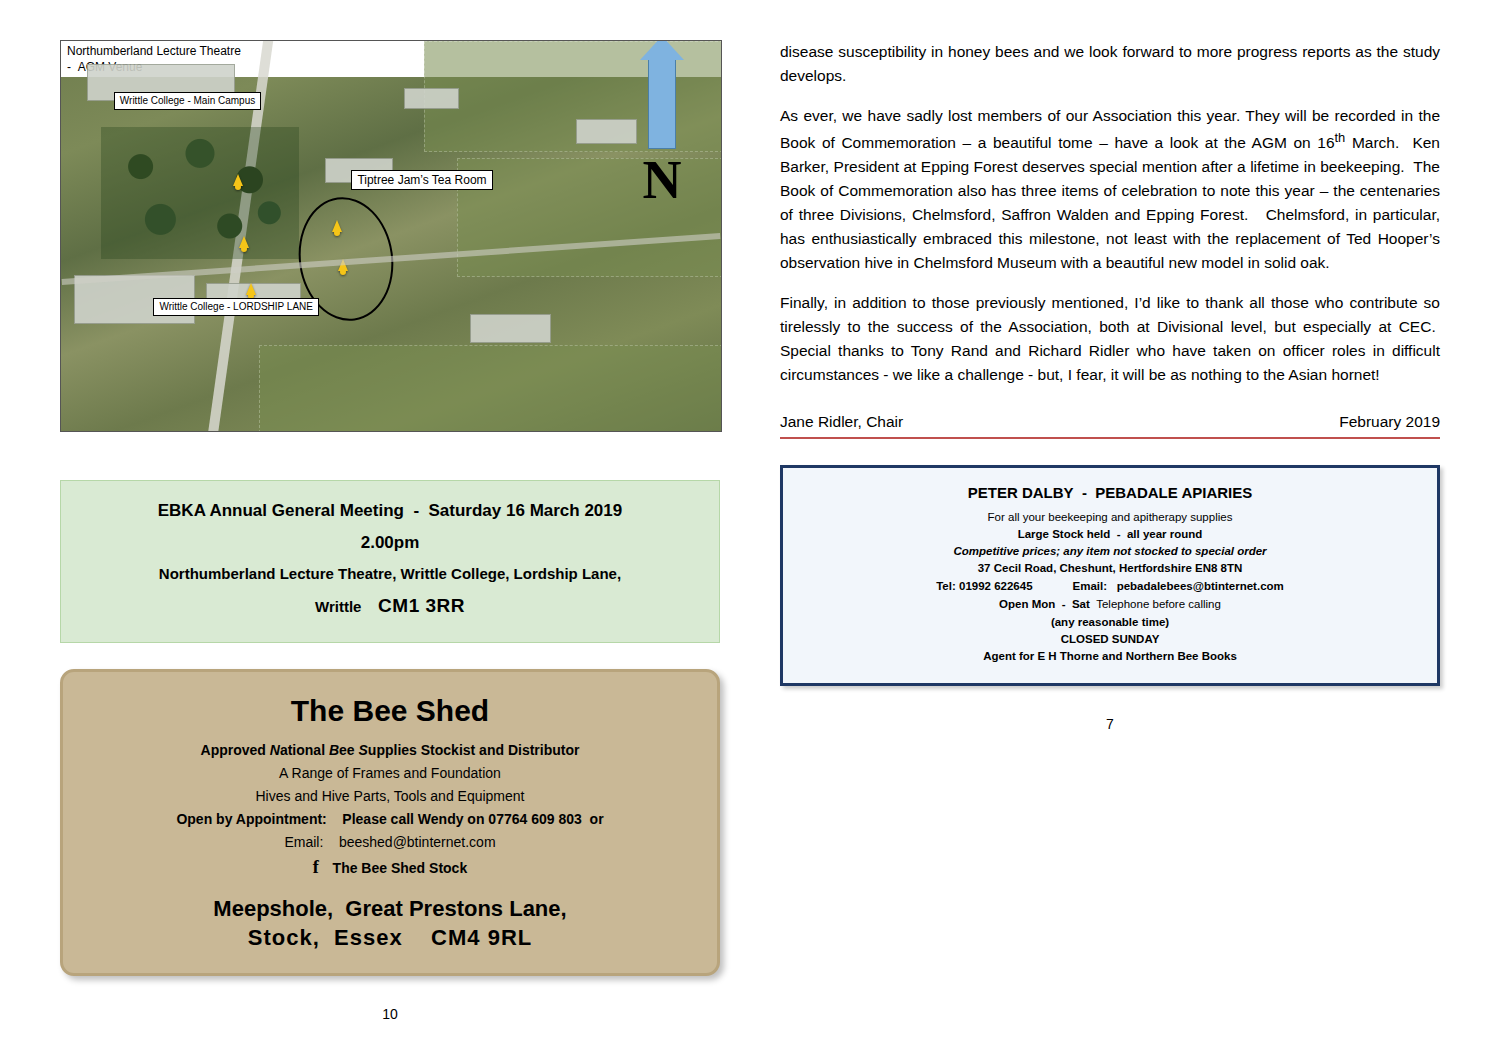Writtle College - Main Campus
Tiptree Jam’s Tea Room
Writtle College - LORDSHIP LANE
Northumberland Lecture Theatre - AGM Venue
N
LORDSHIP LANE CAMPUS
EBKA Annual General Meeting - Saturday 16 March 2019
2.00pm
Northumberland Lecture Theatre, Writtle College, Lordship Lane,
Writtle CM1 3RR
The Bee Shed
Approved National Bee Supplies Stockist and Distributor
A Range of Frames and Foundation
Hives and Hive Parts, Tools and Equipment
Open by Appointment: Please call Wendy on 07764 609 803 or
Email: beeshed@btinternet.com
f The Bee Shed Stock
Meepshole, Great Prestons Lane,
Stock, Essex CM4 9RL
10
disease susceptibility in honey bees and we look forward to more progress reports as the study develops.
As ever, we have sadly lost members of our Association this year. They will be recorded in the Book of Commemoration – a beautiful tome – have a look at the AGM on 16th March. Ken Barker, President at Epping Forest deserves special mention after a lifetime in beekeeping. The Book of Commemoration also has three items of celebration to note this year – the centenaries of three Divisions, Chelmsford, Saffron Walden and Epping Forest. Chelmsford, in particular, has enthusiastically embraced this milestone, not least with the replacement of Ted Hooper’s observation hive in Chelmsford Museum with a beautiful new model in solid oak.
Finally, in addition to those previously mentioned, I’d like to thank all those who contribute so tirelessly to the success of the Association, both at Divisional level, but especially at CEC. Special thanks to Tony Rand and Richard Ridler who have taken on officer roles in difficult circumstances - we like a challenge - but, I fear, it will be as nothing to the Asian hornet!
Jane Ridler, Chair February 2019
PETER DALBY - PEBADALE APIARIES
For all your beekeeping and apitherapy supplies
Large Stock held - all year round
Competitive prices; any item not stocked to special order
37 Cecil Road, Cheshunt, Hertfordshire EN8 8TN
Tel: 01992 622645 Email: pebadalebees@btinternet.com
Open Mon - Sat Telephone before calling
(any reasonable time)
CLOSED SUNDAY
Agent for E H Thorne and Northern Bee Books
7